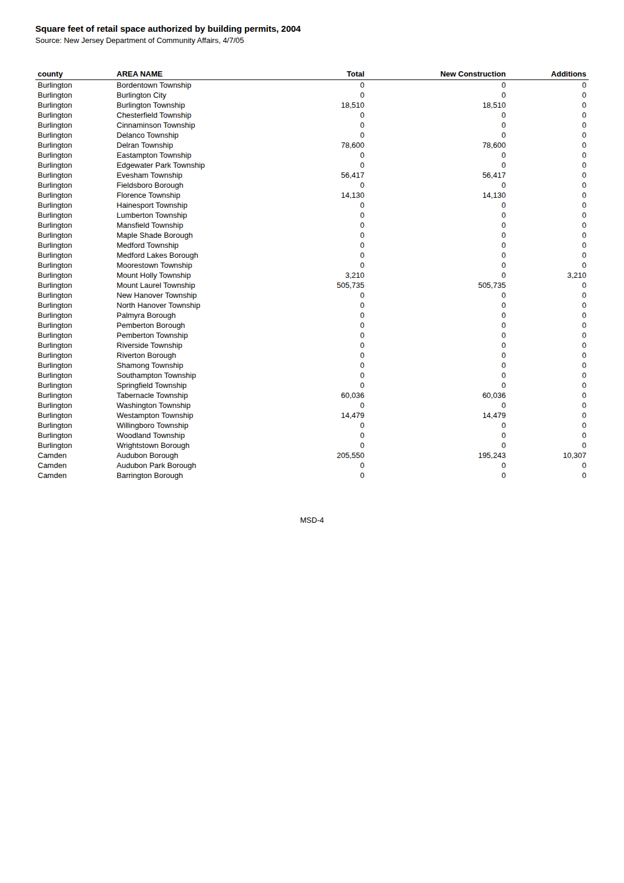Square feet of retail space authorized by building permits, 2004
Source: New Jersey Department of Community Affairs, 4/7/05
| county | AREA NAME | Total | New Construction | Additions |
| --- | --- | --- | --- | --- |
| Burlington | Bordentown Township | 0 | 0 | 0 |
| Burlington | Burlington City | 0 | 0 | 0 |
| Burlington | Burlington Township | 18,510 | 18,510 | 0 |
| Burlington | Chesterfield Township | 0 | 0 | 0 |
| Burlington | Cinnaminson Township | 0 | 0 | 0 |
| Burlington | Delanco Township | 0 | 0 | 0 |
| Burlington | Delran Township | 78,600 | 78,600 | 0 |
| Burlington | Eastampton Township | 0 | 0 | 0 |
| Burlington | Edgewater Park Township | 0 | 0 | 0 |
| Burlington | Evesham Township | 56,417 | 56,417 | 0 |
| Burlington | Fieldsboro Borough | 0 | 0 | 0 |
| Burlington | Florence Township | 14,130 | 14,130 | 0 |
| Burlington | Hainesport Township | 0 | 0 | 0 |
| Burlington | Lumberton Township | 0 | 0 | 0 |
| Burlington | Mansfield Township | 0 | 0 | 0 |
| Burlington | Maple Shade Borough | 0 | 0 | 0 |
| Burlington | Medford Township | 0 | 0 | 0 |
| Burlington | Medford Lakes Borough | 0 | 0 | 0 |
| Burlington | Moorestown Township | 0 | 0 | 0 |
| Burlington | Mount Holly Township | 3,210 | 0 | 3,210 |
| Burlington | Mount Laurel Township | 505,735 | 505,735 | 0 |
| Burlington | New Hanover Township | 0 | 0 | 0 |
| Burlington | North Hanover Township | 0 | 0 | 0 |
| Burlington | Palmyra Borough | 0 | 0 | 0 |
| Burlington | Pemberton Borough | 0 | 0 | 0 |
| Burlington | Pemberton Township | 0 | 0 | 0 |
| Burlington | Riverside Township | 0 | 0 | 0 |
| Burlington | Riverton Borough | 0 | 0 | 0 |
| Burlington | Shamong Township | 0 | 0 | 0 |
| Burlington | Southampton Township | 0 | 0 | 0 |
| Burlington | Springfield Township | 0 | 0 | 0 |
| Burlington | Tabernacle Township | 60,036 | 60,036 | 0 |
| Burlington | Washington Township | 0 | 0 | 0 |
| Burlington | Westampton Township | 14,479 | 14,479 | 0 |
| Burlington | Willingboro Township | 0 | 0 | 0 |
| Burlington | Woodland Township | 0 | 0 | 0 |
| Burlington | Wrightstown Borough | 0 | 0 | 0 |
| Camden | Audubon Borough | 205,550 | 195,243 | 10,307 |
| Camden | Audubon Park Borough | 0 | 0 | 0 |
| Camden | Barrington Borough | 0 | 0 | 0 |
MSD-4